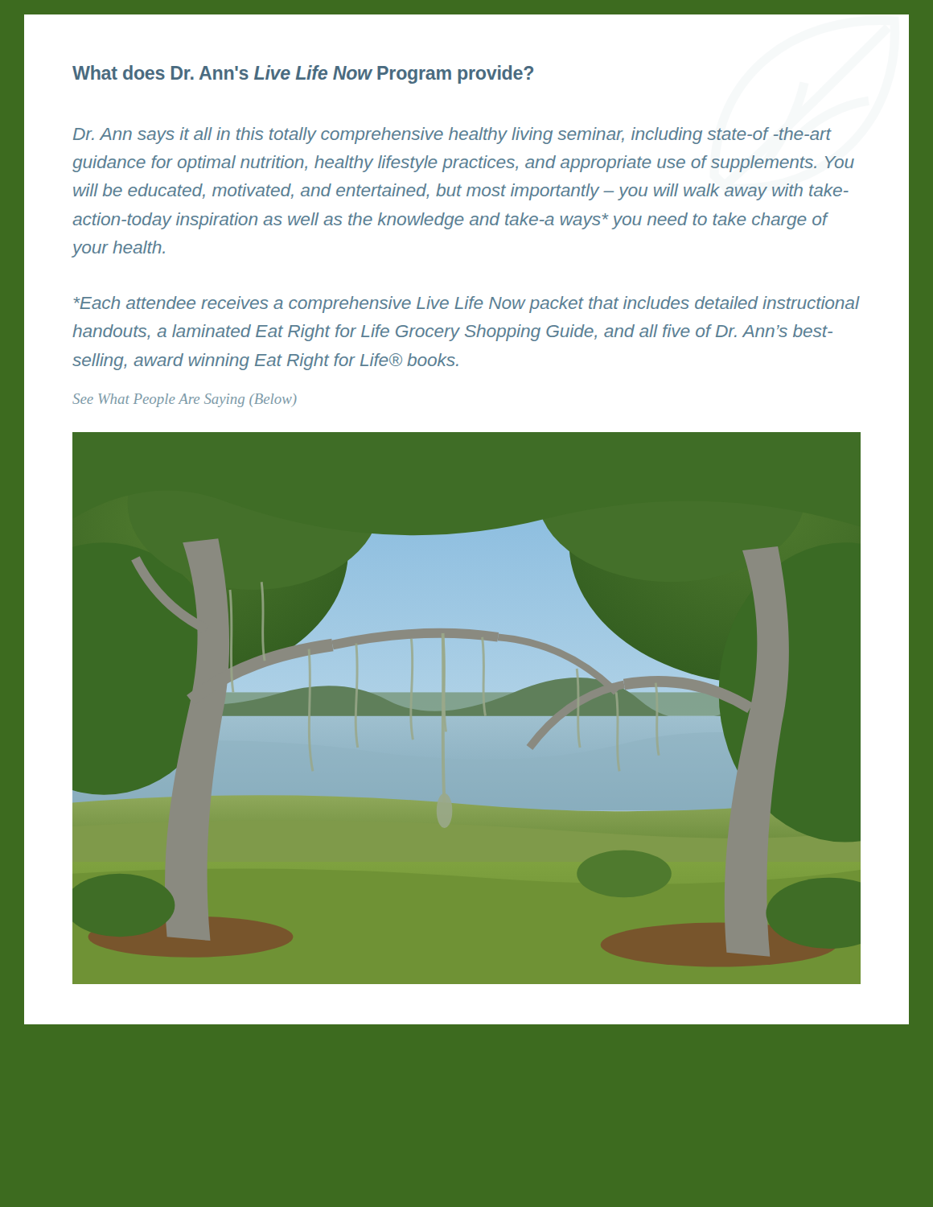What does Dr. Ann's Live Life Now Program provide?
Dr. Ann says it all in this totally comprehensive healthy living seminar, including state-of -the-art guidance for optimal nutrition, healthy lifestyle practices, and appropriate use of supplements. You will be educated, motivated, and entertained, but most importantly – you will walk away with take-action-today inspiration as well as the knowledge and take-a ways* you need to take charge of your health.
*Each attendee receives a comprehensive Live Life Now packet that includes detailed instructional handouts, a laminated Eat Right for Life Grocery Shopping Guide, and all five of Dr. Ann’s best-selling, award winning Eat Right for Life® books.
See What People Are Saying (Below)